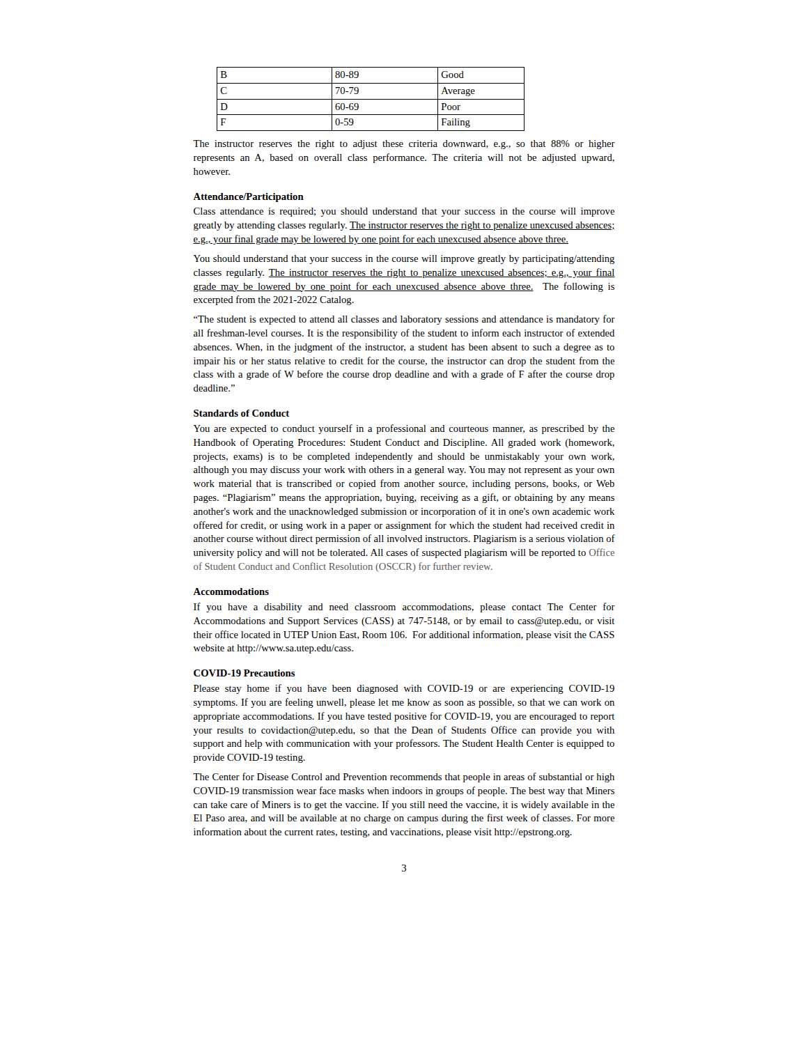| B | 80-89 | Good |
| C | 70-79 | Average |
| D | 60-69 | Poor |
| F | 0-59 | Failing |
The instructor reserves the right to adjust these criteria downward, e.g., so that 88% or higher represents an A, based on overall class performance. The criteria will not be adjusted upward, however.
Attendance/Participation
Class attendance is required; you should understand that your success in the course will improve greatly by attending classes regularly. The instructor reserves the right to penalize unexcused absences; e.g., your final grade may be lowered by one point for each unexcused absence above three.
You should understand that your success in the course will improve greatly by participating/attending classes regularly. The instructor reserves the right to penalize unexcused absences; e.g., your final grade may be lowered by one point for each unexcused absence above three. The following is excerpted from the 2021-2022 Catalog.
“The student is expected to attend all classes and laboratory sessions and attendance is mandatory for all freshman-level courses. It is the responsibility of the student to inform each instructor of extended absences. When, in the judgment of the instructor, a student has been absent to such a degree as to impair his or her status relative to credit for the course, the instructor can drop the student from the class with a grade of W before the course drop deadline and with a grade of F after the course drop deadline.”
Standards of Conduct
You are expected to conduct yourself in a professional and courteous manner, as prescribed by the Handbook of Operating Procedures: Student Conduct and Discipline. All graded work (homework, projects, exams) is to be completed independently and should be unmistakably your own work, although you may discuss your work with others in a general way. You may not represent as your own work material that is transcribed or copied from another source, including persons, books, or Web pages. “Plagiarism” means the appropriation, buying, receiving as a gift, or obtaining by any means another's work and the unacknowledged submission or incorporation of it in one's own academic work offered for credit, or using work in a paper or assignment for which the student had received credit in another course without direct permission of all involved instructors. Plagiarism is a serious violation of university policy and will not be tolerated. All cases of suspected plagiarism will be reported to Office of Student Conduct and Conflict Resolution (OSCCR) for further review.
Accommodations
If you have a disability and need classroom accommodations, please contact The Center for Accommodations and Support Services (CASS) at 747-5148, or by email to cass@utep.edu, or visit their office located in UTEP Union East, Room 106. For additional information, please visit the CASS website at http://www.sa.utep.edu/cass.
COVID-19 Precautions
Please stay home if you have been diagnosed with COVID-19 or are experiencing COVID-19 symptoms. If you are feeling unwell, please let me know as soon as possible, so that we can work on appropriate accommodations. If you have tested positive for COVID-19, you are encouraged to report your results to covidaction@utep.edu, so that the Dean of Students Office can provide you with support and help with communication with your professors. The Student Health Center is equipped to provide COVID-19 testing.
The Center for Disease Control and Prevention recommends that people in areas of substantial or high COVID-19 transmission wear face masks when indoors in groups of people. The best way that Miners can take care of Miners is to get the vaccine. If you still need the vaccine, it is widely available in the El Paso area, and will be available at no charge on campus during the first week of classes. For more information about the current rates, testing, and vaccinations, please visit http://epstrong.org.
3